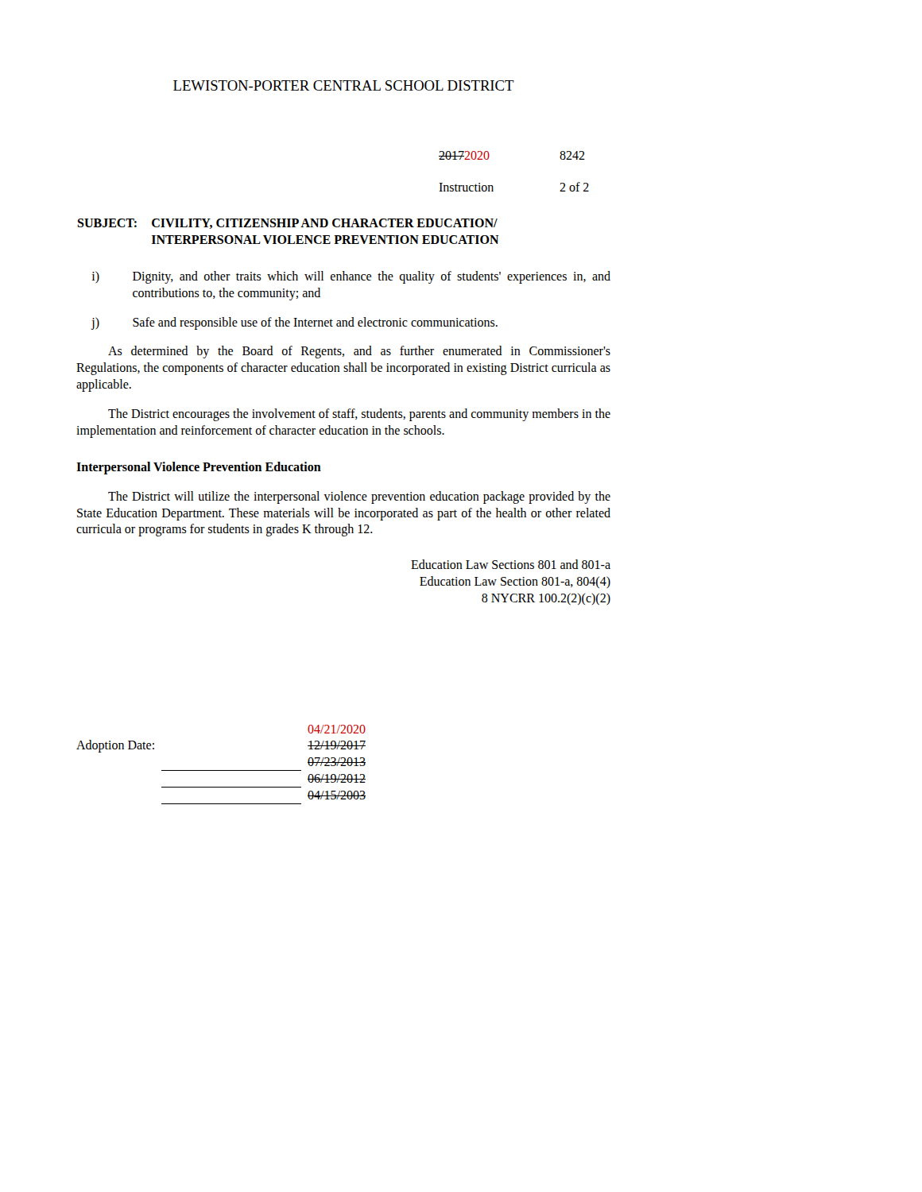LEWISTON-PORTER CENTRAL SCHOOL DISTRICT
20172020
8242
Instruction
2 of 2
| SUBJECT: | CIVILITY, CITIZENSHIP AND CHARACTER EDUCATION/ INTERPERSONAL VIOLENCE PREVENTION EDUCATION |
i)
Dignity, and other traits which will enhance the quality of students' experiences in, and contributions to, the community; and
j)
Safe and responsible use of the Internet and electronic communications.
As determined by the Board of Regents, and as further enumerated in Commissioner's Regulations, the components of character education shall be incorporated in existing District curricula as applicable.
The District encourages the involvement of staff, students, parents and community members in the implementation and reinforcement of character education in the schools.
Interpersonal Violence Prevention Education
The District will utilize the interpersonal violence prevention education package provided by the State Education Department. These materials will be incorporated as part of the health or other related curricula or programs for students in grades K through 12.
Education Law Sections 801 and 801-a
Education Law Section 801-a, 804(4)
8 NYCRR 100.2(2)(c)(2)
| | | 04/21/2020 |
| Adoption Date: | | 12/19/2017 |
| | | 07/23/2013 |
| | | 06/19/2012 |
| | | 04/15/2003 |